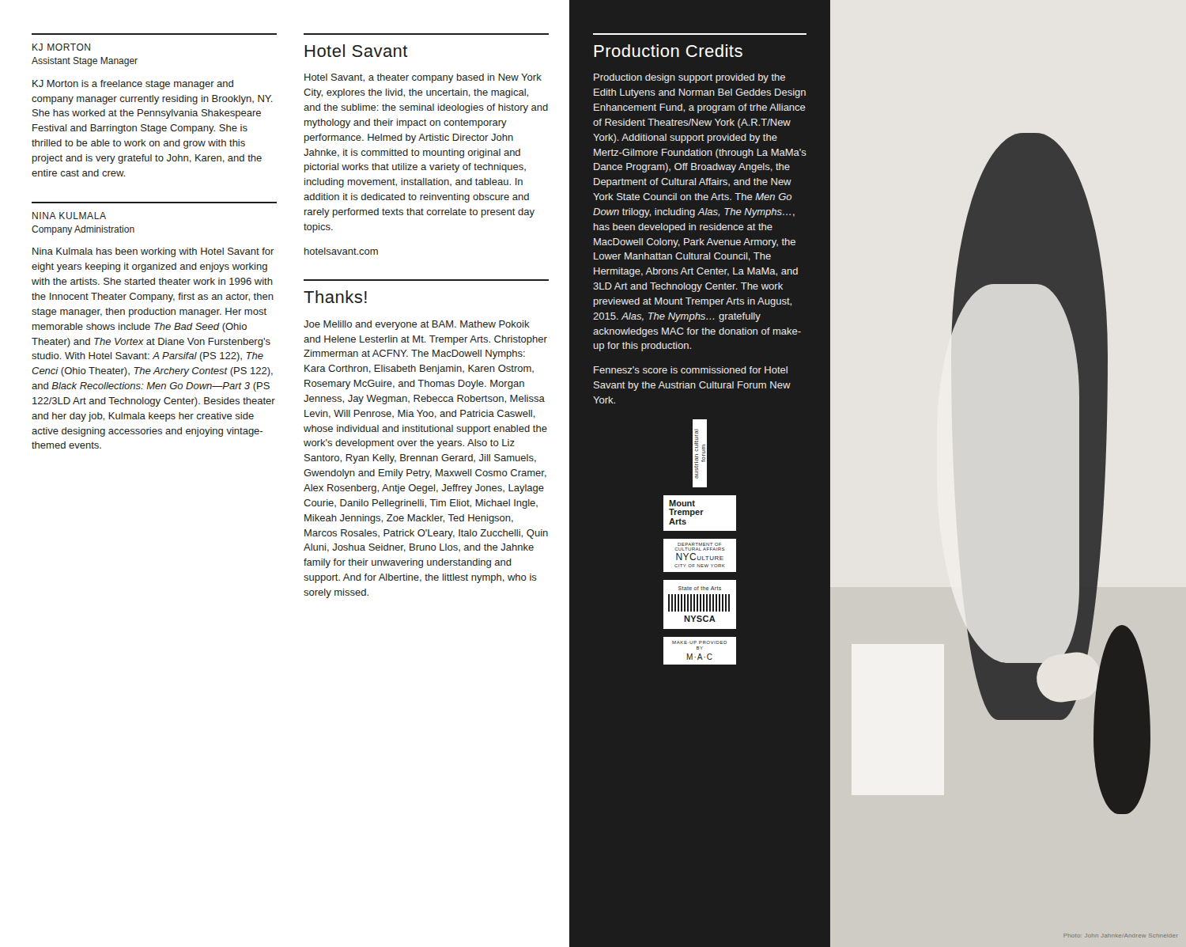KJ Morton
Assistant Stage Manager
KJ Morton is a freelance stage manager and company manager currently residing in Brooklyn, NY. She has worked at the Pennsylvania Shakespeare Festival and Barrington Stage Company. She is thrilled to be able to work on and grow with this project and is very grateful to John, Karen, and the entire cast and crew.
Nina Kulmala
Company Administration
Nina Kulmala has been working with Hotel Savant for eight years keeping it organized and enjoys working with the artists. She started theater work in 1996 with the Innocent Theater Company, first as an actor, then stage manager, then production manager. Her most memorable shows include The Bad Seed (Ohio Theater) and The Vortex at Diane Von Furstenberg's studio. With Hotel Savant: A Parsifal (PS 122), The Cenci (Ohio Theater), The Archery Contest (PS 122), and Black Recollections: Men Go Down—Part 3 (PS 122/3LD Art and Technology Center). Besides theater and her day job, Kulmala keeps her creative side active designing accessories and enjoying vintage-themed events.
Hotel Savant
Hotel Savant, a theater company based in New York City, explores the livid, the uncertain, the magical, and the sublime: the seminal ideologies of history and mythology and their impact on contemporary performance. Helmed by Artistic Director John Jahnke, it is committed to mounting original and pictorial works that utilize a variety of techniques, including movement, installation, and tableau. In addition it is dedicated to reinventing obscure and rarely performed texts that correlate to present day topics.
hotelsavant.com
Thanks!
Joe Melillo and everyone at BAM. Mathew Pokoik and Helene Lesterlin at Mt. Tremper Arts. Christopher Zimmerman at ACFNY. The MacDowell Nymphs: Kara Corthron, Elisabeth Benjamin, Karen Ostrom, Rosemary McGuire, and Thomas Doyle. Morgan Jenness, Jay Wegman, Rebecca Robertson, Melissa Levin, Will Penrose, Mia Yoo, and Patricia Caswell, whose individual and institutional support enabled the work's development over the years. Also to Liz Santoro, Ryan Kelly, Brennan Gerard, Jill Samuels, Gwendolyn and Emily Petry, Maxwell Cosmo Cramer, Alex Rosenberg, Antje Oegel, Jeffrey Jones, Laylage Courie, Danilo Pellegrinelli, Tim Eliot, Michael Ingle, Mikeah Jennings, Zoe Mackler, Ted Henigson, Marcos Rosales, Patrick O'Leary, Italo Zucchelli, Quin Aluni, Joshua Seidner, Bruno Llos, and the Jahnke family for their unwavering understanding and support. And for Albertine, the littlest nymph, who is sorely missed.
Production Credits
Production design support provided by the Edith Lutyens and Norman Bel Geddes Design Enhancement Fund, a program of trhe Alliance of Resident Theatres/New York (A.R.T/New York). Additional support provided by the Mertz-Gilmore Foundation (through La MaMa's Dance Program), Off Broadway Angels, the Department of Cultural Affairs, and the New York State Council on the Arts. The Men Go Down trilogy, including Alas, The Nymphs…, has been developed in residence at the MacDowell Colony, Park Avenue Armory, the Lower Manhattan Cultural Council, The Hermitage, Abrons Art Center, La MaMa, and 3LD Art and Technology Center. The work previewed at Mount Tremper Arts in August, 2015. Alas, The Nymphs… gratefully acknowledges MAC for the donation of make-up for this production.
Fennesz's score is commissioned for Hotel Savant by the Austrian Cultural Forum New York.
austrian cultural forum
Mount
Tremper
Arts
DEPARTMENT OF CULTURAL AFFAIRS NYCulture CITY OF NEW YORK
State of the Arts
NYSCA
MAKE-UP PROVIDED BY M·A·C
Photo: John Jahnke/Andrew Schneider